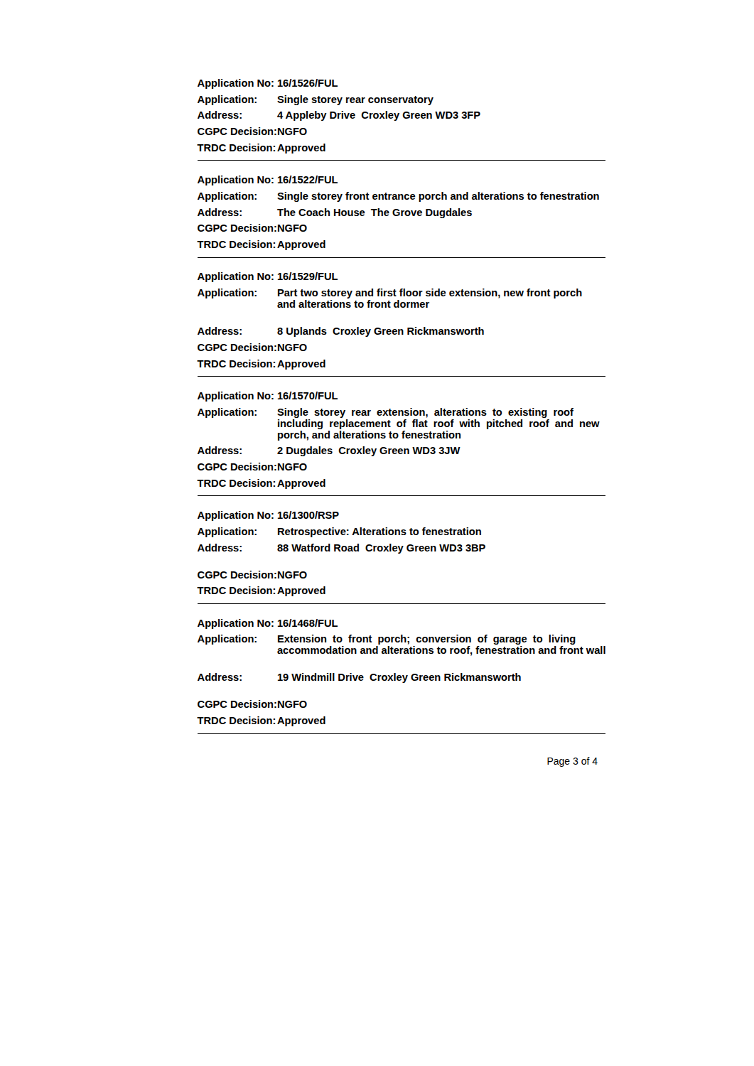| Application No: | 16/1526/FUL |
| Application: | Single storey rear conservatory |
| Address: | 4 Appleby Drive Croxley Green WD3 3FP |
| CGPC Decision: | NGFO |
| TRDC Decision: | Approved |
| Application No: | 16/1522/FUL |
| Application: | Single storey front entrance porch and alterations to fenestration |
| Address: | The Coach House The Grove Dugdales |
| CGPC Decision: | NGFO |
| TRDC Decision: | Approved |
| Application No: | 16/1529/FUL |
| Application: | Part two storey and first floor side extension, new front porch and alterations to front dormer |
| Address: | 8 Uplands Croxley Green Rickmansworth |
| CGPC Decision: | NGFO |
| TRDC Decision: | Approved |
| Application No: | 16/1570/FUL |
| Application: | Single storey rear extension, alterations to existing roof including replacement of flat roof with pitched roof and new porch, and alterations to fenestration |
| Address: | 2 Dugdales Croxley Green WD3 3JW |
| CGPC Decision: | NGFO |
| TRDC Decision: | Approved |
| Application No: | 16/1300/RSP |
| Application: | Retrospective: Alterations to fenestration |
| Address: | 88 Watford Road Croxley Green WD3 3BP |
| CGPC Decision: | NGFO |
| TRDC Decision: | Approved |
| Application No: | 16/1468/FUL |
| Application: | Extension to front porch; conversion of garage to living accommodation and alterations to roof, fenestration and front wall |
| Address: | 19 Windmill Drive Croxley Green Rickmansworth |
| CGPC Decision: | NGFO |
| TRDC Decision: | Approved |
Page 3 of 4